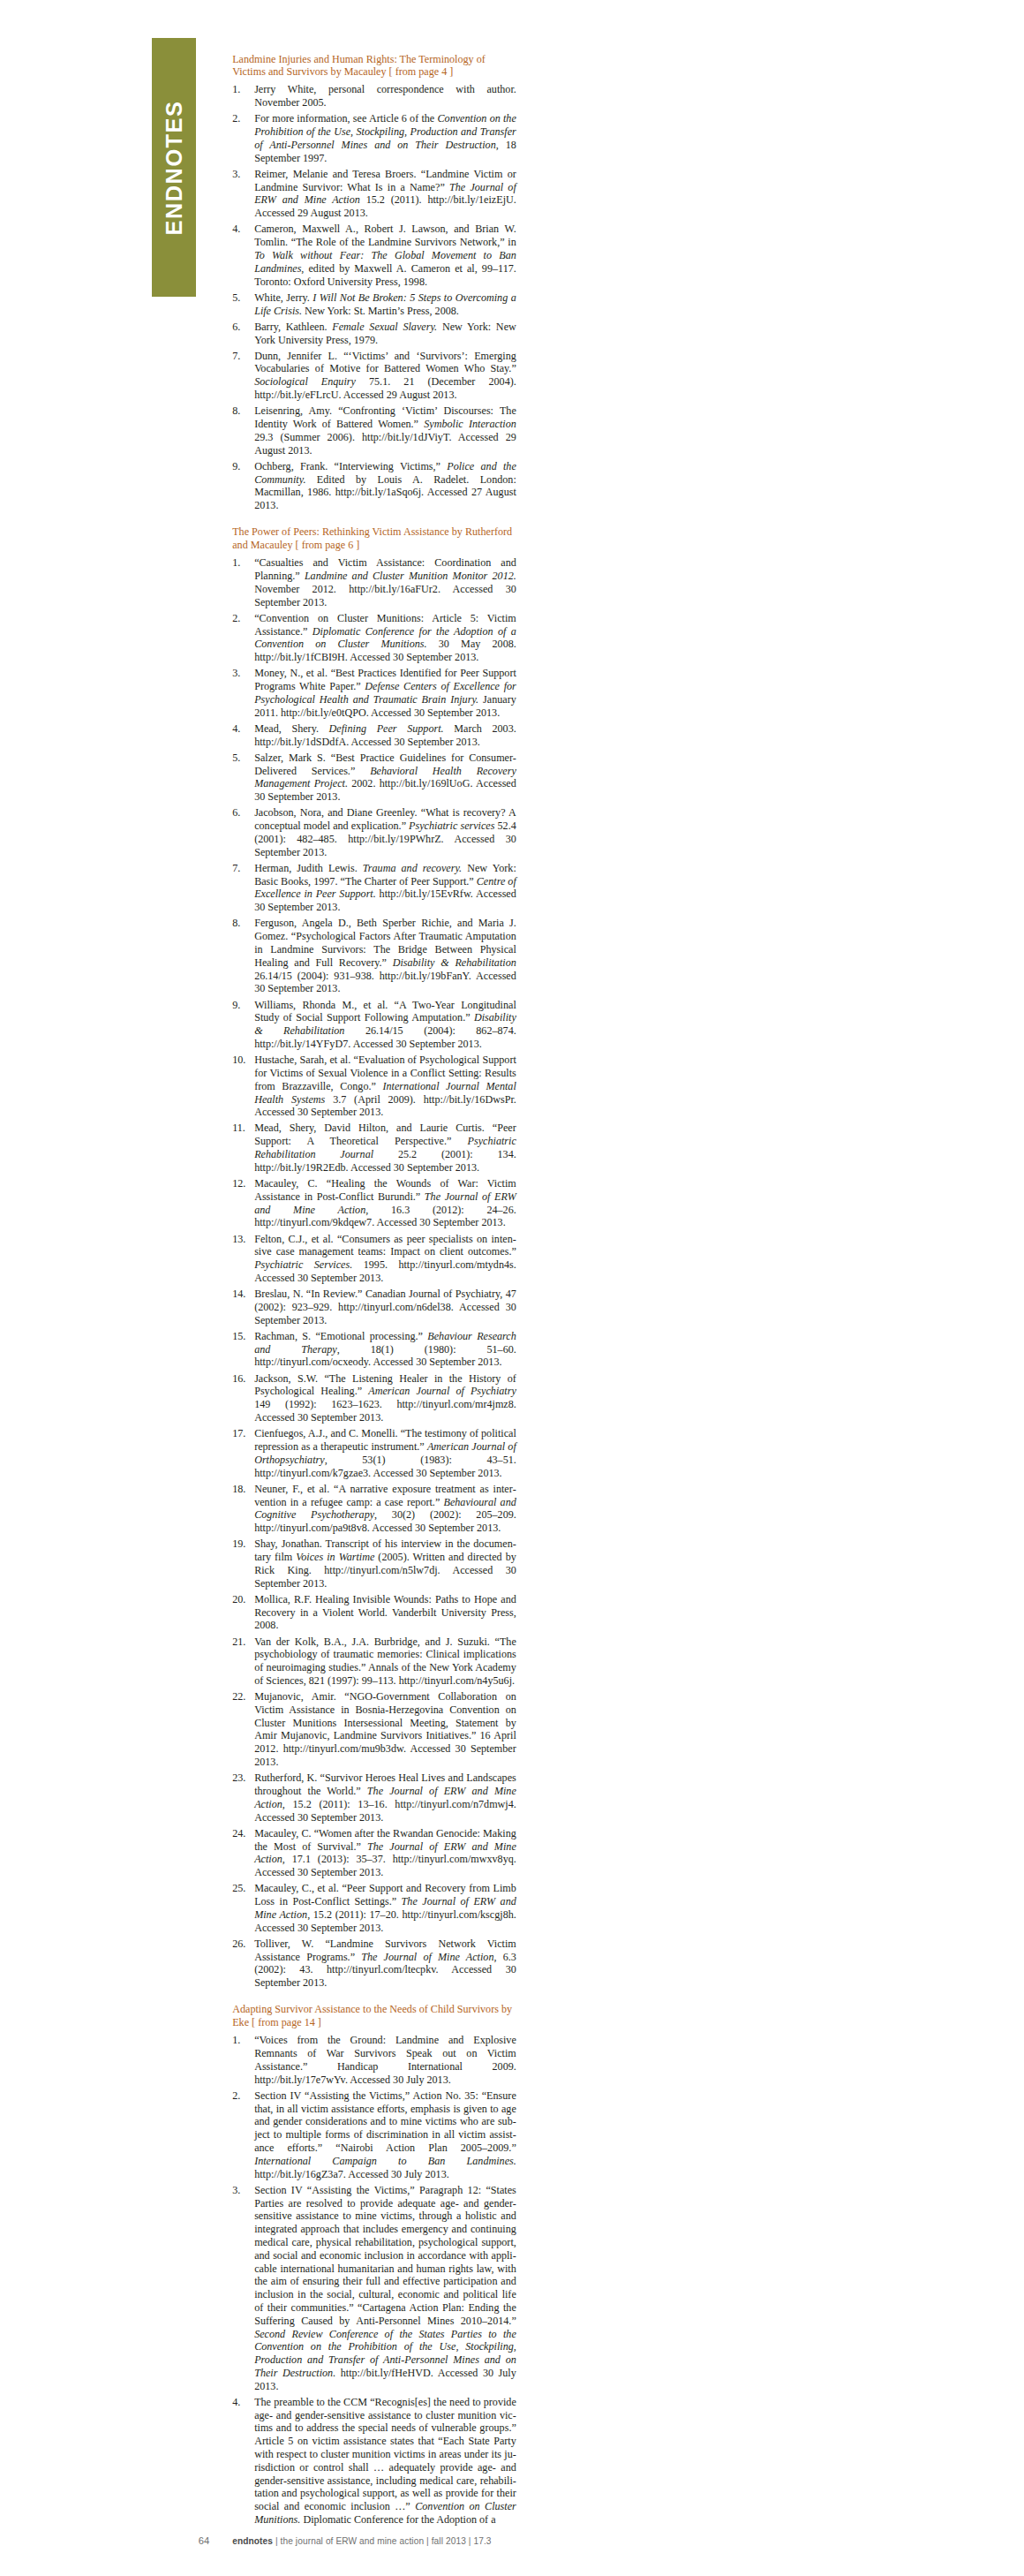Endnotes
Landmine Injuries and Human Rights: The Terminology of Victims and Survivors by Macauley [ from page 4 ]
1. Jerry White, personal correspondence with author. November 2005.
2. For more information, see Article 6 of the Convention on the Prohibition of the Use, Stockpiling, Production and Transfer of Anti-Personnel Mines and on Their Destruction, 18 September 1997.
3. Reimer, Melanie and Teresa Broers. “Landmine Victim or Landmine Survivor: What Is in a Name?” The Journal of ERW and Mine Action 15.2 (2011). http://bit.ly/1eizEjU. Accessed 29 August 2013.
4. Cameron, Maxwell A., Robert J. Lawson, and Brian W. Tomlin. “The Role of the Landmine Survivors Network,” in To Walk without Fear: The Global Movement to Ban Landmines, edited by Maxwell A. Cameron et al, 99–117. Toronto: Oxford University Press, 1998.
5. White, Jerry. I Will Not Be Broken: 5 Steps to Overcoming a Life Crisis. New York: St. Martin’s Press, 2008.
6. Barry, Kathleen. Female Sexual Slavery. New York: New York University Press, 1979.
7. Dunn, Jennifer L. “‘Victims’ and ‘Survivors’: Emerging Vocabularies of Motive for Battered Women Who Stay.” Sociological Enquiry 75.1. 21 (December 2004). http://bit.ly/eFLrcU. Accessed 29 August 2013.
8. Leisenring, Amy. “Confronting ‘Victim’ Discourses: The Identity Work of Battered Women.” Symbolic Interaction 29.3 (Summer 2006). http://bit.ly/1dJViyT. Accessed 29 August 2013.
9. Ochberg, Frank. “Interviewing Victims,” Police and the Community. Edited by Louis A. Radelet. London: Macmillan, 1986. http://bit.ly/1aSqo6j. Accessed 27 August 2013.
The Power of Peers: Rethinking Victim Assistance by Rutherford and Macauley [ from page 6 ]
1.“Casualties and Victim Assistance: Coordination and Planning.” Landmine and Cluster Munition Monitor 2012. November 2012. http://bit.ly/16aFUr2. Accessed 30 September 2013.
2.“Convention on Cluster Munitions: Article 5: Victim Assistance.” Diplomatic Conference for the Adoption of a Convention on Cluster Munitions. 30 May 2008. http://bit.ly/1fCBI9H. Accessed 30 September 2013.
3. Money, N., et al. “Best Practices Identified for Peer Support Programs White Paper.” Defense Centers of Excellence for Psychological Health and Traumatic Brain Injury. January 2011. http://bit.ly/e0tQPO. Accessed 30 September 2013.
4. Mead, Shery. Defining Peer Support. March 2003. http://bit.ly/1dSDdfA. Accessed 30 September 2013.
5. Salzer, Mark S. “Best Practice Guidelines for Consumer-Delivered Services.” Behavioral Health Recovery Management Project. 2002. http://bit.ly/169lUoG. Accessed 30 September 2013.
6. Jacobson, Nora, and Diane Greenley. “What is recovery? A conceptual model and explication.” Psychiatric services 52.4 (2001): 482–485. http://bit.ly/19PWhrZ. Accessed 30 September 2013.
7. Herman, Judith Lewis. Trauma and recovery. New York: Basic Books, 1997. “The Charter of Peer Support.” Centre of Excellence in Peer Support. http://bit.ly/15EvRfw. Accessed 30 September 2013.
8. Ferguson, Angela D., Beth Sperber Richie, and Maria J. Gomez. “Psychological Factors After Traumatic Amputation in Landmine Survivors: The Bridge Between Physical Healing and Full Recovery.” Disability & Rehabilitation 26.14/15 (2004): 931–938. http://bit.ly/19bFanY. Accessed 30 September 2013.
9. Williams, Rhonda M., et al. “A Two-Year Longitudinal Study of Social Support Following Amputation.” Disability & Rehabilitation 26.14/15 (2004): 862–874. http://bit.ly/14YFyD7. Accessed 30 September 2013.
10. Hustache, Sarah, et al. “Evaluation of Psychological Support for Victims of Sexual Violence in a Conflict Setting: Results from Brazzaville, Congo.” International Journal Mental Health Systems 3.7 (April 2009). http://bit.ly/16DwsPr. Accessed 30 September 2013.
11. Mead, Shery, David Hilton, and Laurie Curtis. “Peer Support: A Theoretical Perspective.” Psychiatric Rehabilitation Journal 25.2 (2001): 134. http://bit.ly/19R2Edb. Accessed 30 September 2013.
12. Macauley, C. “Healing the Wounds of War: Victim Assistance in Post-Conflict Burundi.” The Journal of ERW and Mine Action, 16.3 (2012): 24–26. http://tinyurl.com/9kdqew7. Accessed 30 September 2013.
13. Felton, C.J., et al. “Consumers as peer specialists on intensive case management teams: Impact on client outcomes.” Psychiatric Services. 1995. http://tinyurl.com/mtydn4s. Accessed 30 September 2013.
14. Breslau, N. “In Review.” Canadian Journal of Psychiatry, 47 (2002): 923–929. http://tinyurl.com/n6del38. Accessed 30 September 2013.
15. Rachman, S. “Emotional processing.” Behaviour Research and Therapy, 18(1) (1980): 51–60. http://tinyurl.com/ocxeody. Accessed 30 September 2013.
16. Jackson, S.W. “The Listening Healer in the History of Psychological Healing.” American Journal of Psychiatry 149 (1992): 1623–1623. http://tinyurl.com/mr4jmz8. Accessed 30 September 2013.
17. Cienfuegos, A.J., and C. Monelli. “The testimony of political repression as a therapeutic instrument.” American Journal of Orthopsychiatry, 53(1) (1983): 43–51. http://tinyurl.com/k7gzae3. Accessed 30 September 2013.
18. Neuner, F., et al. “A narrative exposure treatment as intervention in a refugee camp: a case report.” Behavioural and Cognitive Psychotherapy, 30(2) (2002): 205–209. http://tinyurl.com/pa9t8v8. Accessed 30 September 2013.
19. Shay, Jonathan. Transcript of his interview in the documentary film Voices in Wartime (2005). Written and directed by Rick King. http://tinyurl.com/n5lw7dj. Accessed 30 September 2013.
20. Mollica, R.F. Healing Invisible Wounds: Paths to Hope and Recovery in a Violent World. Vanderbilt University Press, 2008.
21. Van der Kolk, B.A., J.A. Burbridge, and J. Suzuki. “The psychobiology of traumatic memories: Clinical implications of neuroimaging studies.” Annals of the New York Academy of Sciences, 821 (1997): 99–113. http://tinyurl.com/n4y5u6j.
22. Mujanovic, Amir. “NGO-Government Collaboration on Victim Assistance in Bosnia-Herzegovina Convention on Cluster Munitions Intersessional Meeting, Statement by Amir Mujanovic, Landmine Survivors Initiatives.” 16 April 2012. http://tinyurl.com/mu9b3dw. Accessed 30 September 2013.
23. Rutherford, K. “Survivor Heroes Heal Lives and Landscapes throughout the World.” The Journal of ERW and Mine Action, 15.2 (2011): 13–16. http://tinyurl.com/n7dmwj4. Accessed 30 September 2013.
24. Macauley, C. “Women after the Rwandan Genocide: Making the Most of Survival.” The Journal of ERW and Mine Action, 17.1 (2013): 35–37. http://tinyurl.com/mwxv8yq. Accessed 30 September 2013.
25. Macauley, C., et al. “Peer Support and Recovery from Limb Loss in Post-Conflict Settings.” The Journal of ERW and Mine Action, 15.2 (2011): 17–20. http://tinyurl.com/kscgj8h. Accessed 30 September 2013.
26. Tolliver, W. “Landmine Survivors Network Victim Assistance Programs.” The Journal of Mine Action, 6.3 (2002): 43. http://tinyurl.com/ltecpkv. Accessed 30 September 2013.
Adapting Survivor Assistance to the Needs of Child Survivors by Eke [ from page 14 ]
1.“Voices from the Ground: Landmine and Explosive Remnants of War Survivors Speak out on Victim Assistance.” Handicap International 2009. http://bit.ly/17e7wYv. Accessed 30 July 2013.
2. Section IV “Assisting the Victims,” Action No. 35: “Ensure that, in all victim assistance efforts, emphasis is given to age and gender considerations and to mine victims who are subject to multiple forms of discrimination in all victim assistance efforts.” “Nairobi Action Plan 2005–2009.” International Campaign to Ban Landmines. http://bit.ly/16gZ3a7. Accessed 30 July 2013.
3. Section IV “Assisting the Victims,” Paragraph 12: “States Parties are resolved to provide adequate age- and gender-sensitive assistance to mine victims, through a holistic and integrated approach that includes emergency and continuing medical care, physical rehabilitation, psychological support, and social and economic inclusion in accordance with applicable international humanitarian and human rights law, with the aim of ensuring their full and effective participation and inclusion in the social, cultural, economic and political life of their communities.” “Cartagena Action Plan: Ending the Suffering Caused by Anti-Personnel Mines 2010–2014.” Second Review Conference of the States Parties to the Convention on the Prohibition of the Use, Stockpiling, Production and Transfer of Anti-Personnel Mines and on Their Destruction. http://bit.ly/fHeHVD. Accessed 30 July 2013.
4. The preamble to the CCM “Recognis[es] the need to provide age- and gender-sensitive assistance to cluster munition victims and to address the special needs of vulnerable groups.” Article 5 on victim assistance states that “Each State Party with respect to cluster munition victims in areas under its jurisdiction or control shall … adequately provide age- and gender-sensitive assistance, including medical care, rehabilitation and psychological support, as well as provide for their social and economic inclusion …” Convention on Cluster Munitions. Diplomatic Conference for the Adoption of a
64 endnotes | the journal of ERW and mine action | fall 2013 | 17.3